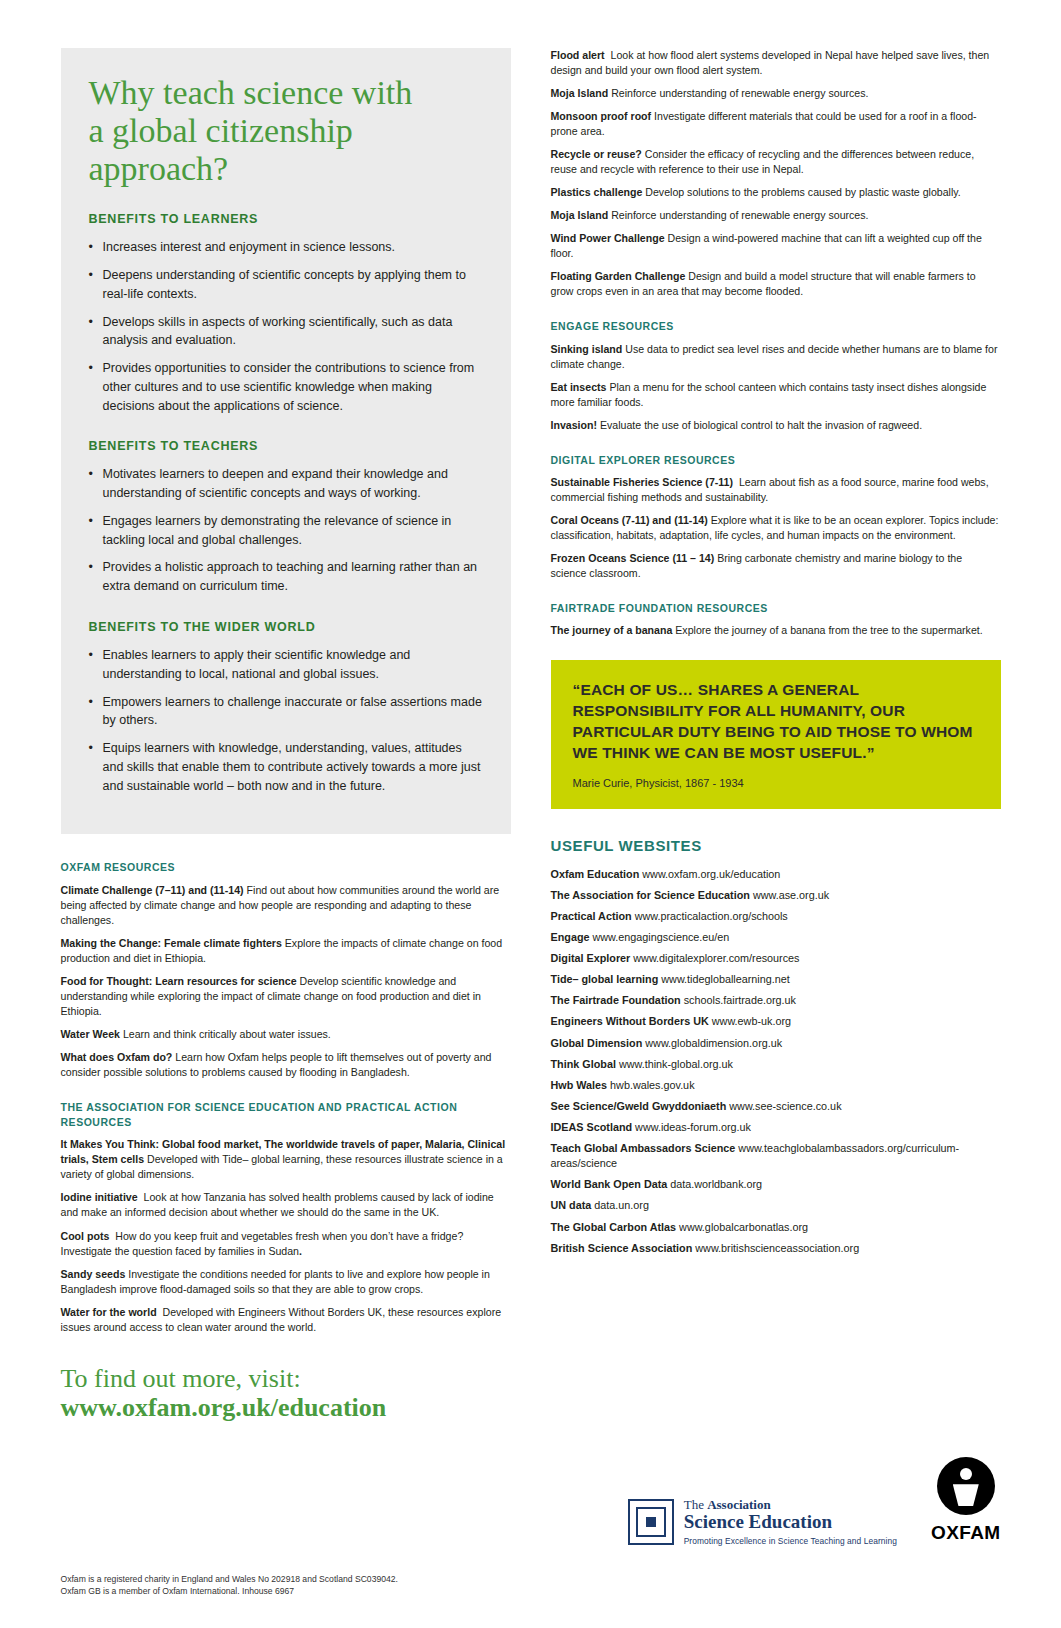Why teach science with
a global citizenship
approach?
Benefits to learners
Increases interest and enjoyment in science lessons.
Deepens understanding of scientific concepts by applying them to real-life contexts.
Develops skills in aspects of working scientifically, such as data analysis and evaluation.
Provides opportunities to consider the contributions to science from other cultures and to use scientific knowledge when making decisions about the applications of science.
Benefits to teachers
Motivates learners to deepen and expand their knowledge and understanding of scientific concepts and ways of working.
Engages learners by demonstrating the relevance of science in tackling local and global challenges.
Provides a holistic approach to teaching and learning rather than an extra demand on curriculum time.
Benefits to the wider world
Enables learners to apply their scientific knowledge and understanding to local, national and global issues.
Empowers learners to challenge inaccurate or false assertions made by others.
Equips learners with knowledge, understanding, values, attitudes and skills that enable them to contribute actively towards a more just and sustainable world – both now and in the future.
Oxfam resources
Climate Challenge (7–11) and (11-14) Find out about how communities around the world are being affected by climate change and how people are responding and adapting to these challenges.
Making the Change: Female climate fighters Explore the impacts of climate change on food production and diet in Ethiopia.
Food for Thought: Learn resources for science Develop scientific knowledge and understanding while exploring the impact of climate change on food production and diet in Ethiopia.
Water Week Learn and think critically about water issues.
What does Oxfam do? Learn how Oxfam helps people to lift themselves out of poverty and consider possible solutions to problems caused by flooding in Bangladesh.
The Association for Science Education and Practical Action resources
It Makes You Think: Global food market, The worldwide travels of paper, Malaria, Clinical trials, Stem cells Developed with Tide– global learning, these resources illustrate science in a variety of global dimensions.
Iodine initiative Look at how Tanzania has solved health problems caused by lack of iodine and make an informed decision about whether we should do the same in the UK.
Cool pots How do you keep fruit and vegetables fresh when you don’t have a fridge? Investigate the question faced by families in Sudan.
Sandy seeds Investigate the conditions needed for plants to live and explore how people in Bangladesh improve flood-damaged soils so that they are able to grow crops.
Water for the world Developed with Engineers Without Borders UK, these resources explore issues around access to clean water around the world.
To find out more, visit:
www.oxfam.org.uk/education
Flood alert Look at how flood alert systems developed in Nepal have helped save lives, then design and build your own flood alert system.
Moja Island Reinforce understanding of renewable energy sources.
Monsoon proof roof Investigate different materials that could be used for a roof in a flood-prone area.
Recycle or reuse? Consider the efficacy of recycling and the differences between reduce, reuse and recycle with reference to their use in Nepal.
Plastics challenge Develop solutions to the problems caused by plastic waste globally.
Moja Island Reinforce understanding of renewable energy sources.
Wind Power Challenge Design a wind-powered machine that can lift a weighted cup off the floor.
Floating Garden Challenge Design and build a model structure that will enable farmers to grow crops even in an area that may become flooded.
Engage resources
Sinking island Use data to predict sea level rises and decide whether humans are to blame for climate change.
Eat insects Plan a menu for the school canteen which contains tasty insect dishes alongside more familiar foods.
Invasion! Evaluate the use of biological control to halt the invasion of ragweed.
Digital Explorer resources
Sustainable Fisheries Science (7-11) Learn about fish as a food source, marine food webs, commercial fishing methods and sustainability.
Coral Oceans (7-11) and (11-14) Explore what it is like to be an ocean explorer. Topics include: classification, habitats, adaptation, life cycles, and human impacts on the environment.
Frozen Oceans Science (11 – 14) Bring carbonate chemistry and marine biology to the science classroom.
Fairtrade Foundation resources
The journey of a banana Explore the journey of a banana from the tree to the supermarket.
“Each of us… shares a general responsibility for all humanity, our particular duty being to aid those to whom we think we can be most useful.”
Marie Curie, Physicist, 1867 - 1934
Useful websites
Oxfam Education www.oxfam.org.uk/education
The Association for Science Education www.ase.org.uk
Practical Action www.practicalaction.org/schools
Engage www.engagingscience.eu/en
Digital Explorer www.digitalexplorer.com/resources
Tide– global learning www.tidegloballearning.net
The Fairtrade Foundation schools.fairtrade.org.uk
Engineers Without Borders UK www.ewb-uk.org
Global Dimension www.globaldimension.org.uk
Think Global www.think-global.org.uk
Hwb Wales hwb.wales.gov.uk
See Science/Gweld Gwyddoniaeth www.see-science.co.uk
IDEAS Scotland www.ideas-forum.org.uk
Teach Global Ambassadors Science www.teachglobalambassadors.org/curriculum-areas/science
World Bank Open Data data.worldbank.org
UN data data.un.org
The Global Carbon Atlas www.globalcarbonatlas.org
British Science Association www.britishscienceassociation.org
The Association
Science Education
Promoting Excellence in Science Teaching and Learning
OXFAM
Oxfam is a registered charity in England and Wales No 202918 and Scotland SC039042.
Oxfam GB is a member of Oxfam International. Inhouse 6967